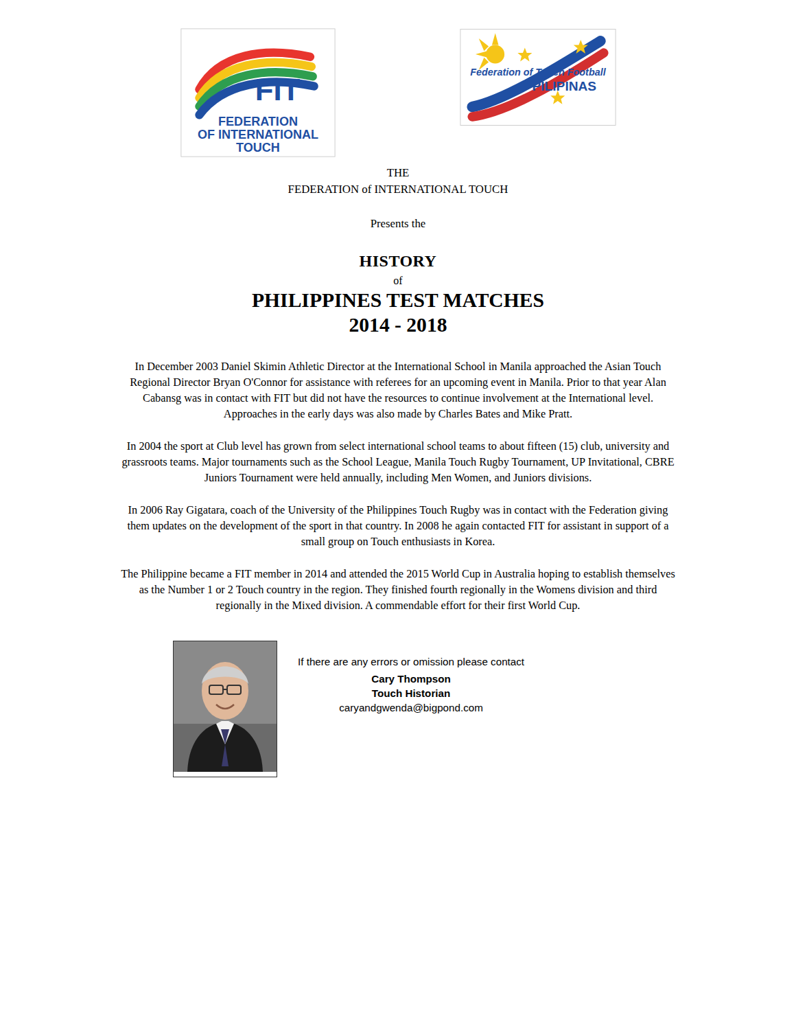FIT FEDERATION OF INTERNATIONAL TOUCH
Federation of Touch Football PILIPINAS
THE
FEDERATION of INTERNATIONAL TOUCH
Presents the
HISTORY
of
PHILIPPINES TEST MATCHES
2014 - 2018
In December 2003 Daniel Skimin Athletic Director at the International School in Manila approached the Asian Touch Regional Director Bryan O'Connor for assistance with referees for an upcoming event in Manila. Prior to that year Alan Cabansg was in contact with FIT but did not have the resources to continue involvement at the International level. Approaches in the early days was also made by Charles Bates and Mike Pratt.
In 2004 the sport at Club level has grown from select international school teams to about fifteen (15) club, university and grassroots teams. Major tournaments such as the School League, Manila Touch Rugby Tournament, UP Invitational, CBRE Juniors Tournament were held annually, including Men Women, and Juniors divisions.
In 2006 Ray Gigatara, coach of the University of the Philippines Touch Rugby was in contact with the Federation giving them updates on the development of the sport in that country. In 2008 he again contacted FIT for assistant in support of a small group on Touch enthusiasts in Korea.
The Philippine became a FIT member in 2014 and attended the 2015 World Cup in Australia hoping to establish themselves as the Number 1 or 2 Touch country in the region. They finished fourth regionally in the Womens division and third regionally in the Mixed division. A commendable effort for their first World Cup.
If there are any errors or omission please contact
Cary Thompson
Touch Historian
caryandgwenda@bigpond.com